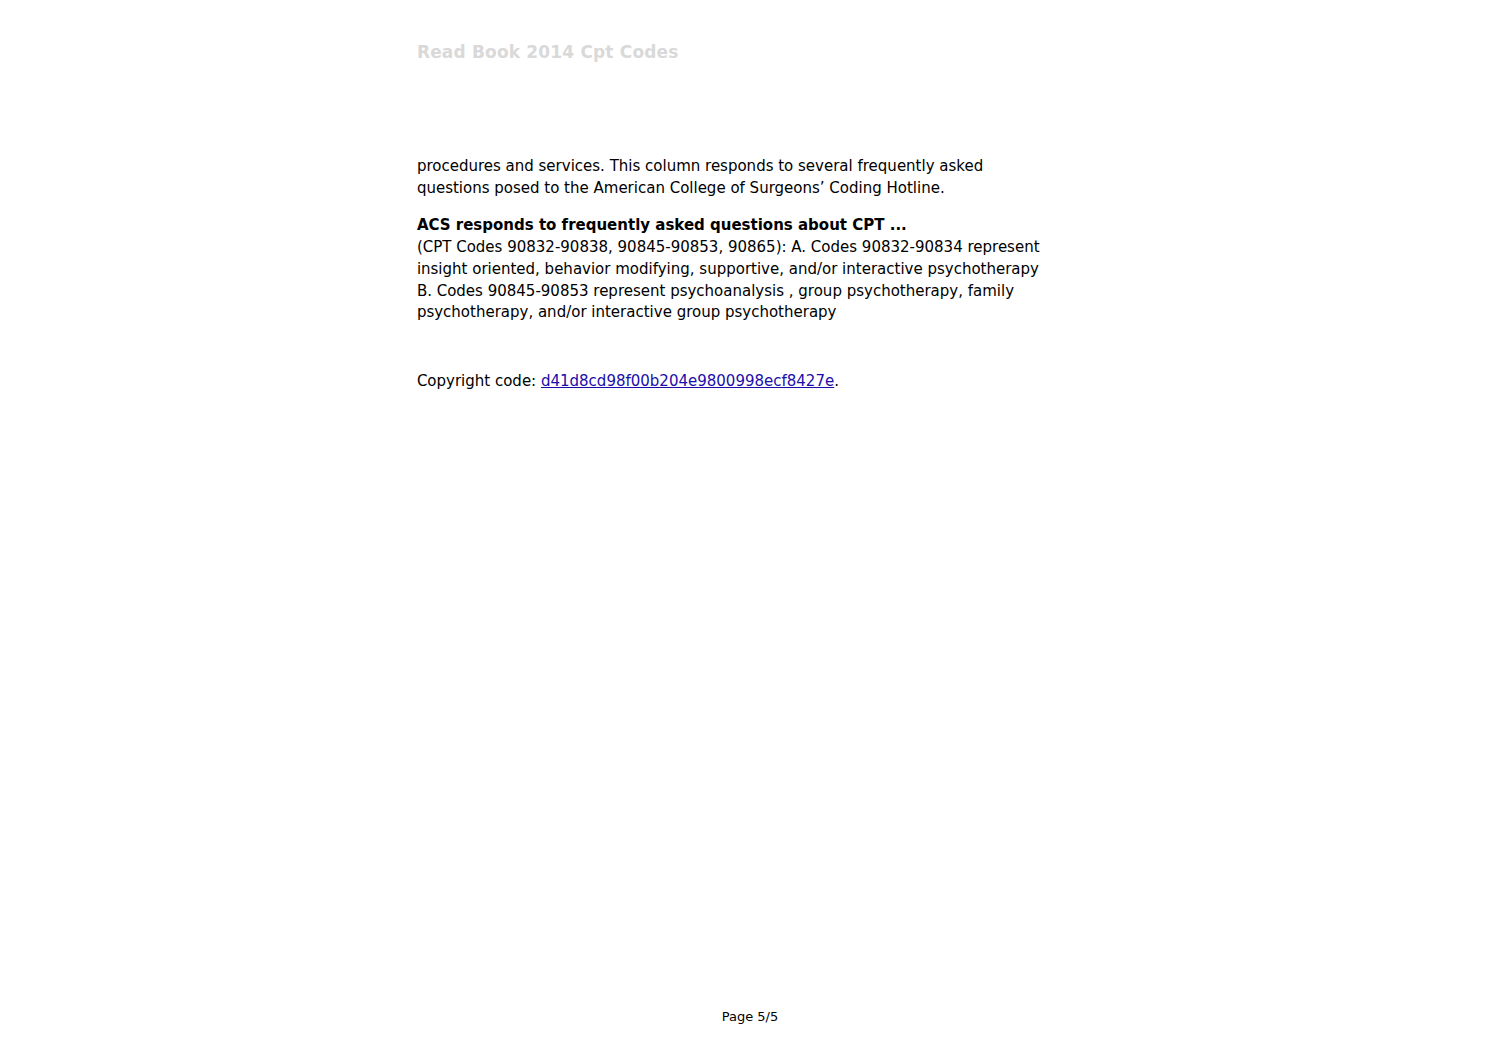Read Book 2014 Cpt Codes
procedures and services. This column responds to several frequently asked questions posed to the American College of Surgeons’ Coding Hotline.
ACS responds to frequently asked questions about CPT ...
(CPT Codes 90832-90838, 90845-90853, 90865): A. Codes 90832-90834 represent insight oriented, behavior modifying, supportive, and/or interactive psychotherapy B. Codes 90845-90853 represent psychoanalysis , group psychotherapy, family psychotherapy, and/or interactive group psychotherapy
Copyright code: d41d8cd98f00b204e9800998ecf8427e.
Page 5/5